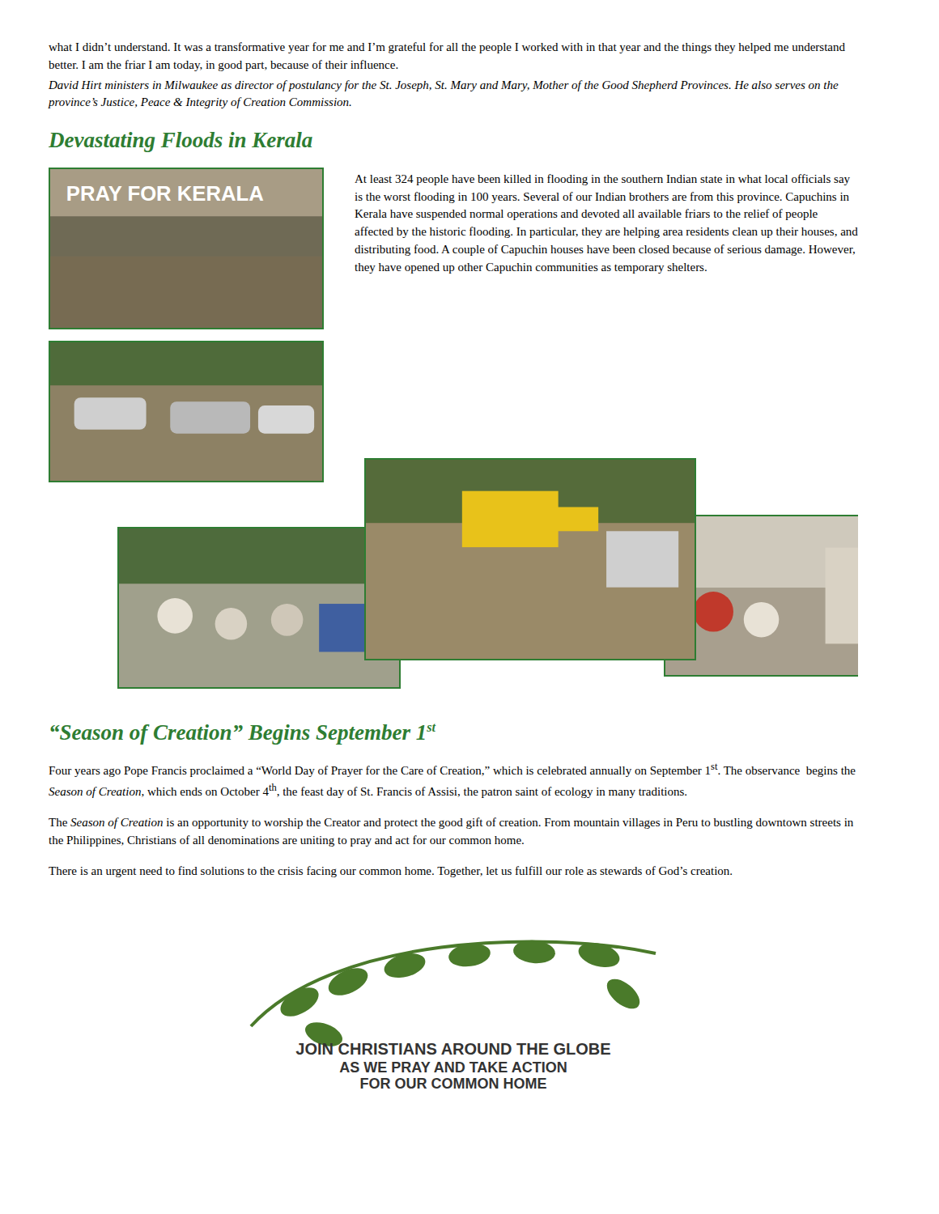what I didn’t understand. It was a transformative year for me and I’m grateful for all the people I worked with in that year and the things they helped me understand better. I am the friar I am today, in good part, because of their influence.
David Hirt ministers in Milwaukee as director of postulancy for the St. Joseph, St. Mary and Mary, Mother of the Good Shepherd Provinces. He also serves on the province’s Justice, Peace & Integrity of Creation Commission.
Devastating Floods in Kerala
At least 324 people have been killed in flooding in the southern Indian state in what local officials say is the worst flooding in 100 years. Several of our Indian brothers are from this province. Capuchins in Kerala have suspended normal operations and devoted all available friars to the relief of people affected by the historic flooding. In particular, they are helping area residents clean up their houses, and distributing food. A couple of Capuchin houses have been closed because of serious damage. However, they have opened up other Capuchin communities as temporary shelters.
“Season of Creation” Begins September 1st
Four years ago Pope Francis proclaimed a “World Day of Prayer for the Care of Creation,” which is celebrated annually on September 1st. The observance begins the Season of Creation, which ends on October 4th, the feast day of St. Francis of Assisi, the patron saint of ecology in many traditions.
The Season of Creation is an opportunity to worship the Creator and protect the good gift of creation. From mountain villages in Peru to bustling downtown streets in the Philippines, Christians of all denominations are uniting to pray and act for our common home.
There is an urgent need to find solutions to the crisis facing our common home. Together, let us fulfill our role as stewards of God’s creation.